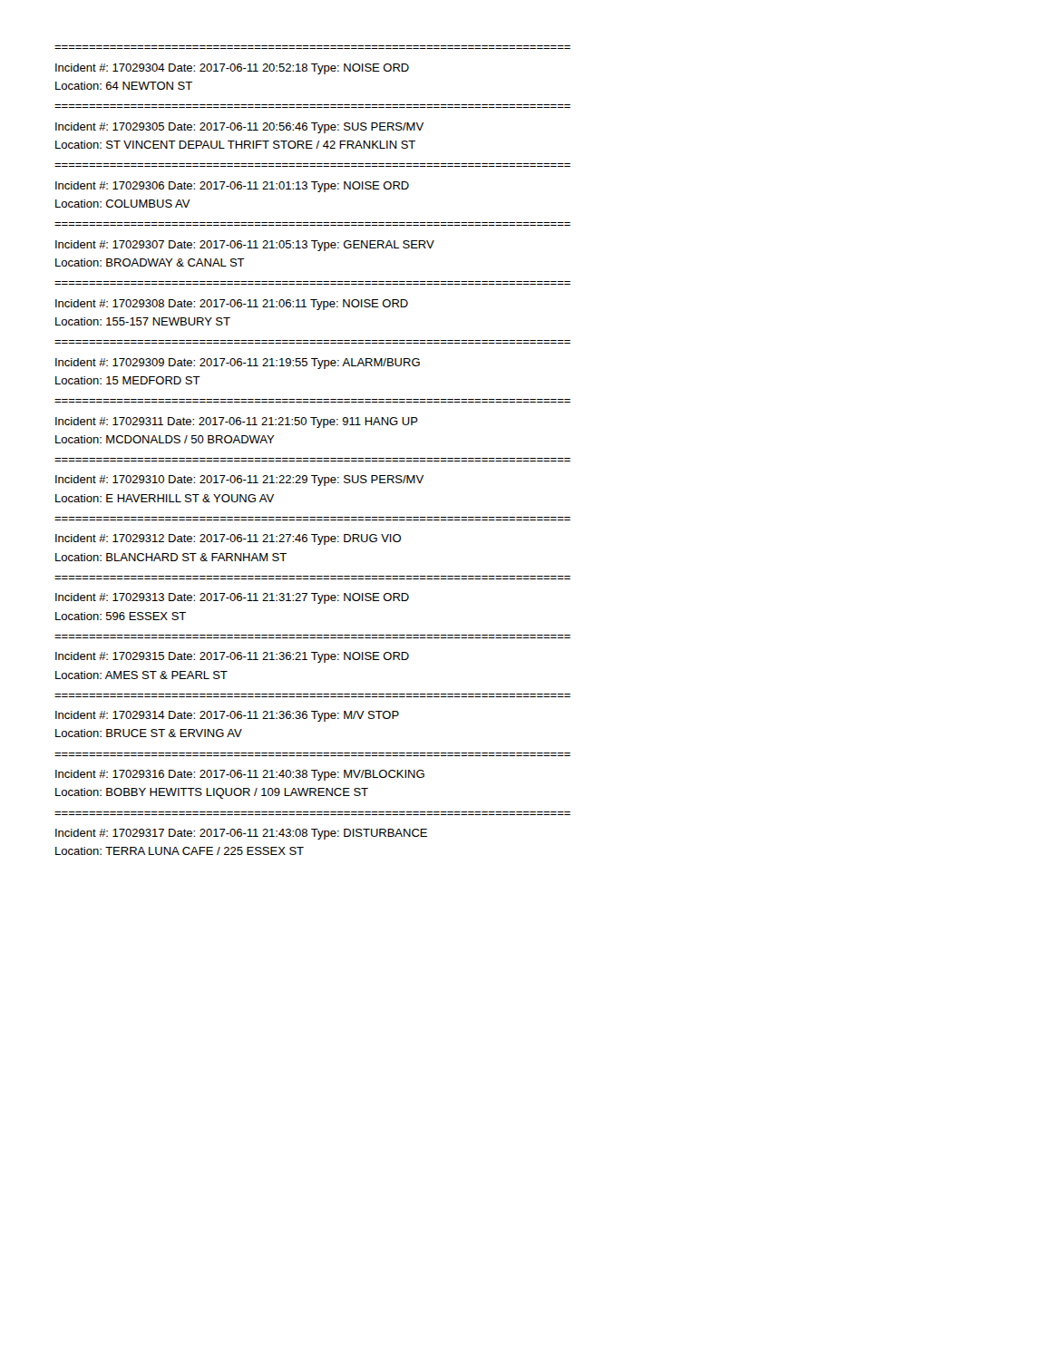===========================================================================
Incident #: 17029304 Date: 2017-06-11 20:52:18 Type: NOISE ORD
Location: 64 NEWTON ST
===========================================================================
Incident #: 17029305 Date: 2017-06-11 20:56:46 Type: SUS PERS/MV
Location: ST VINCENT DEPAUL THRIFT STORE / 42 FRANKLIN ST
===========================================================================
Incident #: 17029306 Date: 2017-06-11 21:01:13 Type: NOISE ORD
Location: COLUMBUS AV
===========================================================================
Incident #: 17029307 Date: 2017-06-11 21:05:13 Type: GENERAL SERV
Location: BROADWAY & CANAL ST
===========================================================================
Incident #: 17029308 Date: 2017-06-11 21:06:11 Type: NOISE ORD
Location: 155-157 NEWBURY ST
===========================================================================
Incident #: 17029309 Date: 2017-06-11 21:19:55 Type: ALARM/BURG
Location: 15 MEDFORD ST
===========================================================================
Incident #: 17029311 Date: 2017-06-11 21:21:50 Type: 911 HANG UP
Location: MCDONALDS / 50 BROADWAY
===========================================================================
Incident #: 17029310 Date: 2017-06-11 21:22:29 Type: SUS PERS/MV
Location: E HAVERHILL ST & YOUNG AV
===========================================================================
Incident #: 17029312 Date: 2017-06-11 21:27:46 Type: DRUG VIO
Location: BLANCHARD ST & FARNHAM ST
===========================================================================
Incident #: 17029313 Date: 2017-06-11 21:31:27 Type: NOISE ORD
Location: 596 ESSEX ST
===========================================================================
Incident #: 17029315 Date: 2017-06-11 21:36:21 Type: NOISE ORD
Location: AMES ST & PEARL ST
===========================================================================
Incident #: 17029314 Date: 2017-06-11 21:36:36 Type: M/V STOP
Location: BRUCE ST & ERVING AV
===========================================================================
Incident #: 17029316 Date: 2017-06-11 21:40:38 Type: MV/BLOCKING
Location: BOBBY HEWITTS LIQUOR / 109 LAWRENCE ST
===========================================================================
Incident #: 17029317 Date: 2017-06-11 21:43:08 Type: DISTURBANCE
Location: TERRA LUNA CAFE / 225 ESSEX ST